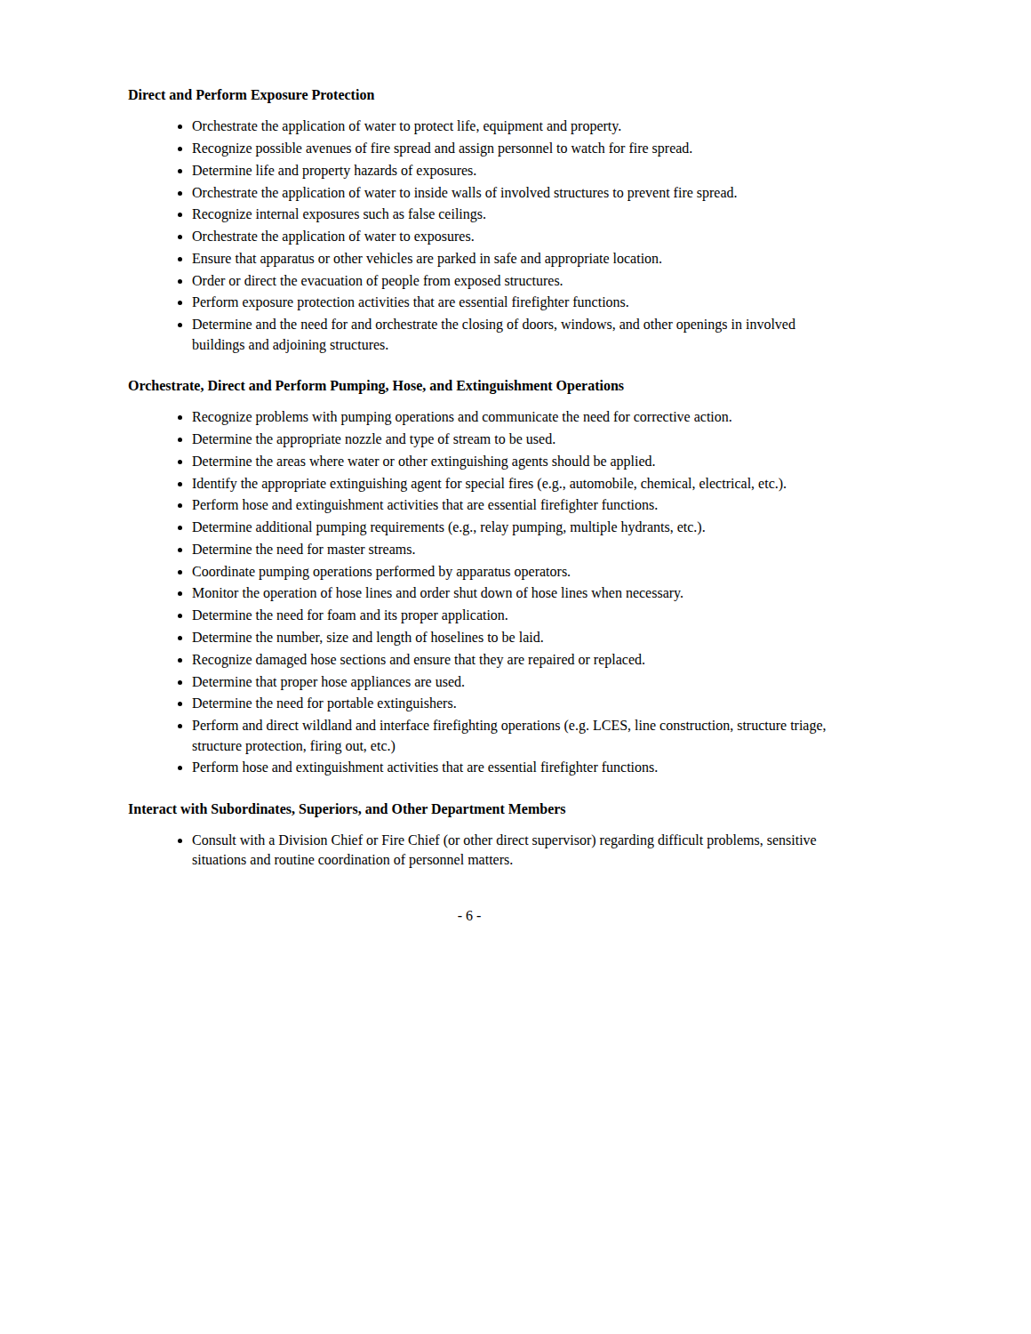Direct and Perform Exposure Protection
Orchestrate the application of water to protect life, equipment and property.
Recognize possible avenues of fire spread and assign personnel to watch for fire spread.
Determine life and property hazards of exposures.
Orchestrate the application of water to inside walls of involved structures to prevent fire spread.
Recognize internal exposures such as false ceilings.
Orchestrate the application of water to exposures.
Ensure that apparatus or other vehicles are parked in safe and appropriate location.
Order or direct the evacuation of people from exposed structures.
Perform exposure protection activities that are essential firefighter functions.
Determine and the need for and orchestrate the closing of doors, windows, and other openings in involved buildings and adjoining structures.
Orchestrate, Direct and Perform Pumping, Hose, and Extinguishment Operations
Recognize problems with pumping operations and communicate the need for corrective action.
Determine the appropriate nozzle and type of stream to be used.
Determine the areas where water or other extinguishing agents should be applied.
Identify the appropriate extinguishing agent for special fires (e.g., automobile, chemical, electrical, etc.).
Perform hose and extinguishment activities that are essential firefighter functions.
Determine additional pumping requirements (e.g., relay pumping, multiple hydrants, etc.).
Determine the need for master streams.
Coordinate pumping operations performed by apparatus operators.
Monitor the operation of hose lines and order shut down of hose lines when necessary.
Determine the need for foam and its proper application.
Determine the number, size and length of hoselines to be laid.
Recognize damaged hose sections and ensure that they are repaired or replaced.
Determine that proper hose appliances are used.
Determine the need for portable extinguishers.
Perform and direct wildland and interface firefighting operations (e.g. LCES, line construction, structure triage, structure protection, firing out, etc.)
Perform hose and extinguishment activities that are essential firefighter functions.
Interact with Subordinates, Superiors, and Other Department Members
Consult with a Division Chief or Fire Chief (or other direct supervisor) regarding difficult problems, sensitive situations and routine coordination of personnel matters.
- 6 -